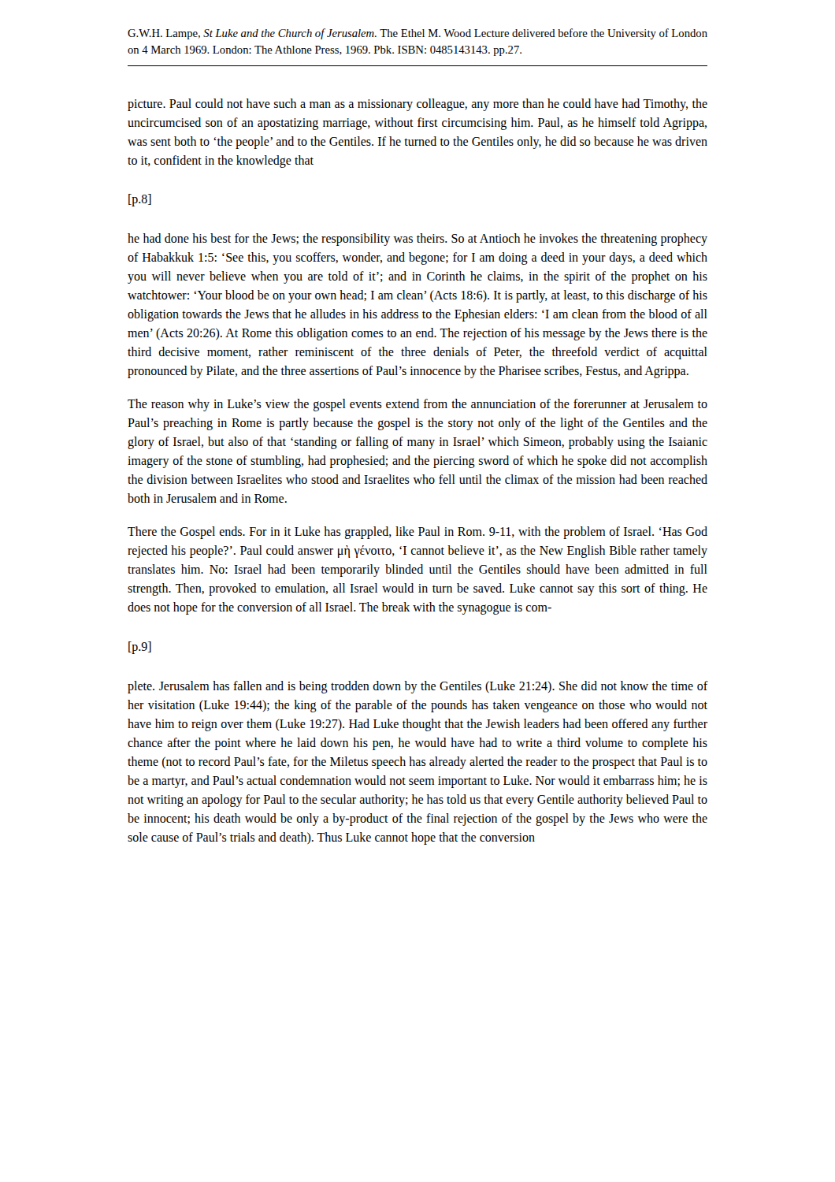G.W.H. Lampe, St Luke and the Church of Jerusalem. The Ethel M. Wood Lecture delivered before the University of London on 4 March 1969. London: The Athlone Press, 1969. Pbk. ISBN: 0485143143. pp.27.
picture. Paul could not have such a man as a missionary colleague, any more than he could have had Timothy, the uncircumcised son of an apostatizing marriage, without first circumcising him. Paul, as he himself told Agrippa, was sent both to ‘the people’ and to the Gentiles. If he turned to the Gentiles only, he did so because he was driven to it, confident in the knowledge that
[p.8]
he had done his best for the Jews; the responsibility was theirs. So at Antioch he invokes the threatening prophecy of Habakkuk 1:5: ‘See this, you scoffers, wonder, and begone; for I am doing a deed in your days, a deed which you will never believe when you are told of it’; and in Corinth he claims, in the spirit of the prophet on his watchtower: ‘Your blood be on your own head; I am clean’ (Acts 18:6). It is partly, at least, to this discharge of his obligation towards the Jews that he alludes in his address to the Ephesian elders: ‘I am clean from the blood of all men’ (Acts 20:26). At Rome this obligation comes to an end. The rejection of his message by the Jews there is the third decisive moment, rather reminiscent of the three denials of Peter, the threefold verdict of acquittal pronounced by Pilate, and the three assertions of Paul’s innocence by the Pharisee scribes, Festus, and Agrippa.
The reason why in Luke’s view the gospel events extend from the annunciation of the forerunner at Jerusalem to Paul’s preaching in Rome is partly because the gospel is the story not only of the light of the Gentiles and the glory of Israel, but also of that ‘standing or falling of many in Israel’ which Simeon, probably using the Isaianic imagery of the stone of stumbling, had prophesied; and the piercing sword of which he spoke did not accomplish the division between Israelites who stood and Israelites who fell until the climax of the mission had been reached both in Jerusalem and in Rome.
There the Gospel ends. For in it Luke has grappled, like Paul in Rom. 9-11, with the problem of Israel. ‘Has God rejected his people?’. Paul could answer μὴ γένοιτο, ‘I cannot believe it’, as the New English Bible rather tamely translates him. No: Israel had been temporarily blinded until the Gentiles should have been admitted in full strength. Then, provoked to emulation, all Israel would in turn be saved. Luke cannot say this sort of thing. He does not hope for the conversion of all Israel. The break with the synagogue is com-
[p.9]
plete. Jerusalem has fallen and is being trodden down by the Gentiles (Luke 21:24). She did not know the time of her visitation (Luke 19:44); the king of the parable of the pounds has taken vengeance on those who would not have him to reign over them (Luke 19:27). Had Luke thought that the Jewish leaders had been offered any further chance after the point where he laid down his pen, he would have had to write a third volume to complete his theme (not to record Paul’s fate, for the Miletus speech has already alerted the reader to the prospect that Paul is to be a martyr, and Paul’s actual condemnation would not seem important to Luke. Nor would it embarrass him; he is not writing an apology for Paul to the secular authority; he has told us that every Gentile authority believed Paul to be innocent; his death would be only a by-product of the final rejection of the gospel by the Jews who were the sole cause of Paul’s trials and death). Thus Luke cannot hope that the conversion